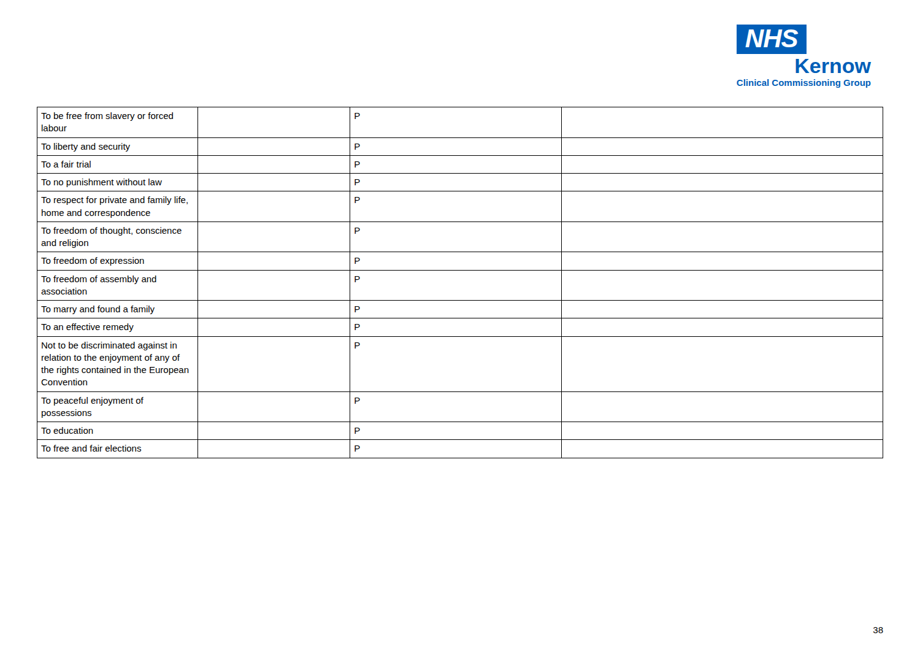NHS
Kernow
Clinical Commissioning Group
| To be free from slavery or forced labour | | P | |
| To liberty and security | | P | |
| To a fair trial | | P | |
| To no punishment without law | | P | |
| To respect for private and family life, home and correspondence | | P | |
| To freedom of thought, conscience and religion | | P | |
| To freedom of expression | | P | |
| To freedom of assembly and association | | P | |
| To marry and found a family | | P | |
| To an effective remedy | | P | |
| Not to be discriminated against in relation to the enjoyment of any of the rights contained in the European Convention | | P | |
| To peaceful enjoyment of possessions | | P | |
| To education | | P | |
| To free and fair elections | | P | |
38